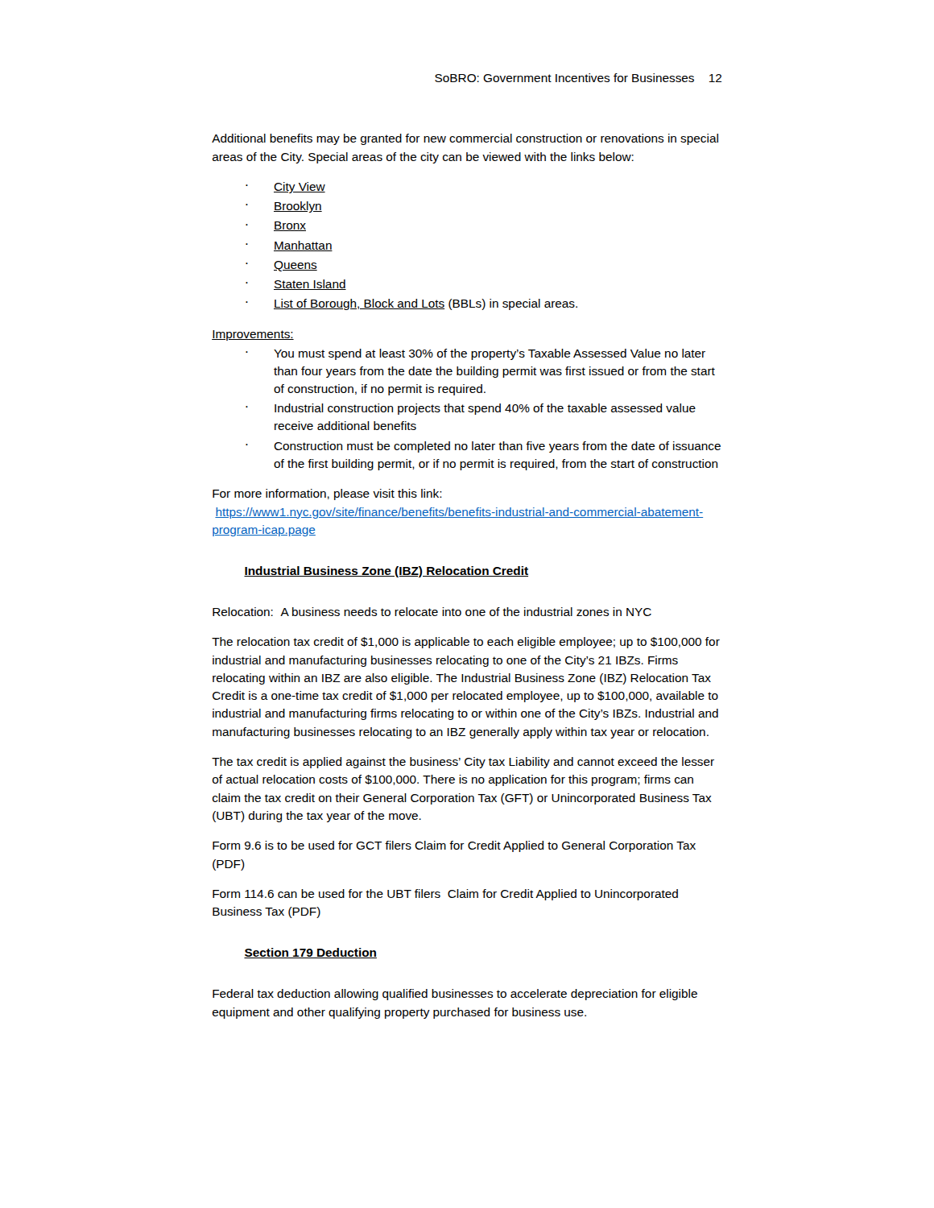SoBRO: Government Incentives for Businesses12
Additional benefits may be granted for new commercial construction or renovations in special areas of the City. Special areas of the city can be viewed with the links below:
City View
Brooklyn
Bronx
Manhattan
Queens
Staten Island
List of Borough, Block and Lots (BBLs) in special areas.
Improvements:
You must spend at least 30% of the property’s Taxable Assessed Value no later than four years from the date the building permit was first issued or from the start of construction, if no permit is required.
Industrial construction projects that spend 40% of the taxable assessed value receive additional benefits
Construction must be completed no later than five years from the date of issuance of the first building permit, or if no permit is required, from the start of construction
For more information, please visit this link: https://www1.nyc.gov/site/finance/benefits/benefits-industrial-and-commercial-abatement-program-icap.page
Industrial Business Zone (IBZ) Relocation Credit
Relocation: A business needs to relocate into one of the industrial zones in NYC
The relocation tax credit of $1,000 is applicable to each eligible employee; up to $100,000 for industrial and manufacturing businesses relocating to one of the City’s 21 IBZs. Firms relocating within an IBZ are also eligible. The Industrial Business Zone (IBZ) Relocation Tax Credit is a one-time tax credit of $1,000 per relocated employee, up to $100,000, available to industrial and manufacturing firms relocating to or within one of the City’s IBZs. Industrial and manufacturing businesses relocating to an IBZ generally apply within tax year or relocation.
The tax credit is applied against the business’ City tax Liability and cannot exceed the lesser of actual relocation costs of $100,000. There is no application for this program; firms can claim the tax credit on their General Corporation Tax (GFT) or Unincorporated Business Tax (UBT) during the tax year of the move.
Form 9.6 is to be used for GCT filers Claim for Credit Applied to General Corporation Tax (PDF)
Form 114.6 can be used for the UBT filers Claim for Credit Applied to Unincorporated Business Tax (PDF)
Section 179 Deduction
Federal tax deduction allowing qualified businesses to accelerate depreciation for eligible equipment and other qualifying property purchased for business use.